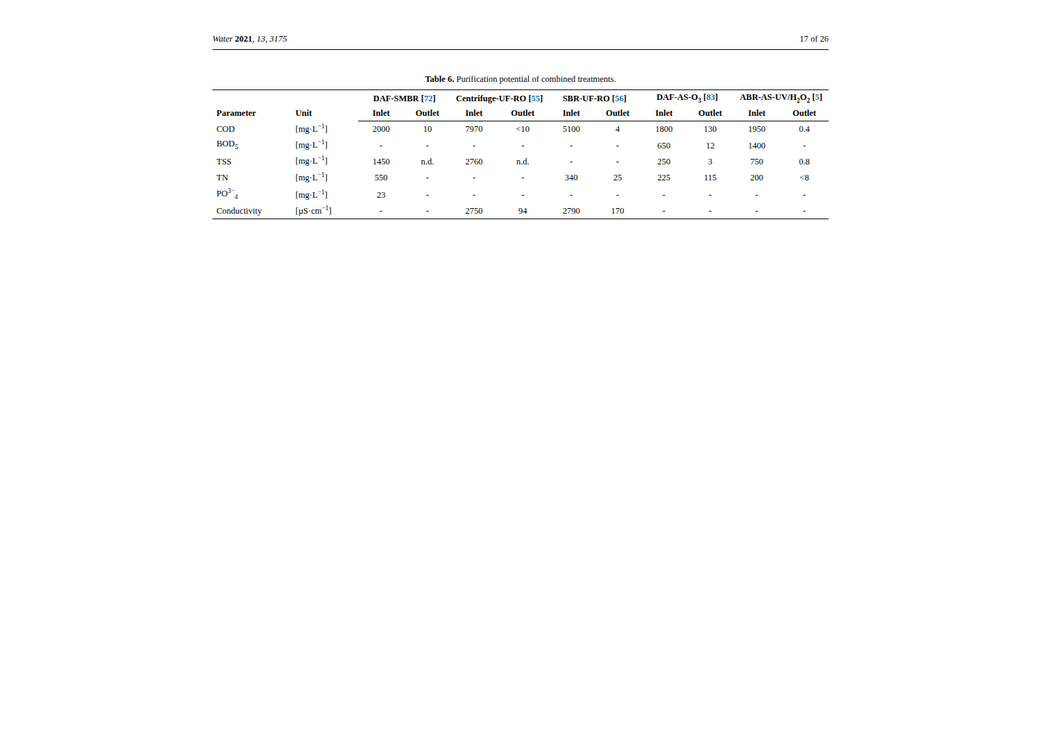Water 2021, 13, 3175
17 of 26
Table 6. Purification potential of combined treatments.
| Parameter | Unit | DAF-SMBR [ 72 ] | Centrifuge-UF-RO [ 55 ] | SBR-UF-RO [ 56 ] | DAF-AS-O 3 [ 83 ] | ABR-AS-UV/H 2 O 2 [ 5 ] |
| --- | --- | --- | --- | --- | --- | --- |
| Inlet | Outlet | Inlet | Outlet | Inlet | Outlet | Inlet | Outlet | Inlet | Outlet |
| COD | [mg·L −1 ] | 2000 | 10 | 7970 | <10 | 5100 | 4 | 1800 | 130 | 1950 | 0.4 |
| BOD 5 | [mg·L −1 ] | - | - | - | - | - | - | 650 | 12 | 1400 | - |
| TSS | [mg·L −1 ] | 1450 | n.d. | 2760 | n.d. | - | - | 250 | 3 | 750 | 0.8 |
| TN | [mg·L −1 ] | 550 | - | - | - | 340 | 25 | 225 | 115 | 200 | <8 |
| PO 3− 4 | [mg·L −1 ] | 23 | - | - | - | - | - | - | - | - | - |
| Conductivity | [µS·cm −1 ] | - | - | 2750 | 94 | 2790 | 170 | - | - | - | - |